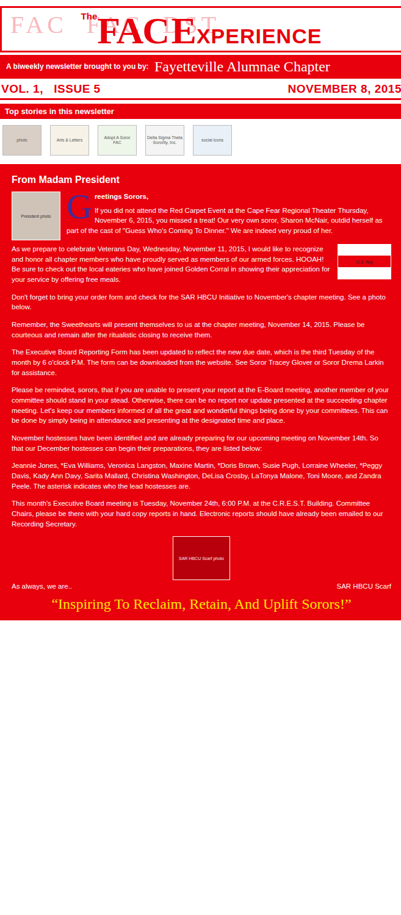FAC FAC DST
The FAC EXPERIENCE
A biweekly newsletter brought to you by: Fayetteville Alumnae Chapter
VOL. 1, ISSUE 5 NOVEMBER 8, 2015
Top stories in this newsletter
photo
Arts & Letters
Adopt A Soror
FAC
Delta Sigma Theta Sorority, Inc.
social icons
From Madam President
President photo
G
reetings Sorors,
If you did not attend the Red Carpet Event at the Cape Fear Regional Theater Thursday, November 6, 2015, you missed a treat! Our very own soror, Sharon McNair, outdid herself as part of the cast of "Guess Who's Coming To Dinner." We are indeed very proud of her.
U.S. flag
As we prepare to celebrate Veterans Day, Wednesday, November 11, 2015, I would like to recognize and honor all chapter members who have proudly served as members of our armed forces. HOOAH! Be sure to check out the local eateries who have joined Golden Corral in showing their appreciation for your service by offering free meals.
Don't forget to bring your order form and check for the SAR HBCU Initiative to November's chapter meeting. See a photo below.
Remember, the Sweethearts will present themselves to us at the chapter meeting, November 14, 2015. Please be courteous and remain after the ritualistic closing to receive them.
The Executive Board Reporting Form has been updated to reflect the new due date, which is the third Tuesday of the month by 6 o'clock P.M. The form can be downloaded from the website. See Soror Tracey Glover or Soror Drema Larkin for assistance.
Please be reminded, sorors, that if you are unable to present your report at the E-Board meeting, another member of your committee should stand in your stead. Otherwise, there can be no report nor update presented at the succeeding chapter meeting. Let's keep our members informed of all the great and wonderful things being done by your committees. This can be done by simply being in attendance and presenting at the designated time and place.
November hostesses have been identified and are already preparing for our upcoming meeting on November 14th. So that our December hostesses can begin their preparations, they are listed below:
Jeannie Jones, *Eva Williams, Veronica Langston, Maxine Martin, *Doris Brown, Susie Pugh, Lorraine Wheeler, *Peggy Davis, Kady Ann Davy, Sarita Mallard, Christina Washington, DeLisa Crosby, LaTonya Malone, Toni Moore, and Zandra Peele. The asterisk indicates who the lead hostesses are.
This month's Executive Board meeting is Tuesday, November 24th, 6:00 P.M. at the C.R.E.S.T. Building. Committee Chairs, please be there with your hard copy reports in hand. Electronic reports should have already been emailed to our Recording Secretary.
SAR HBCU Scarf photo
As always, we are.. SAR HBCU Scarf
“Inspiring To Reclaim, Retain, And Uplift Sorors!”